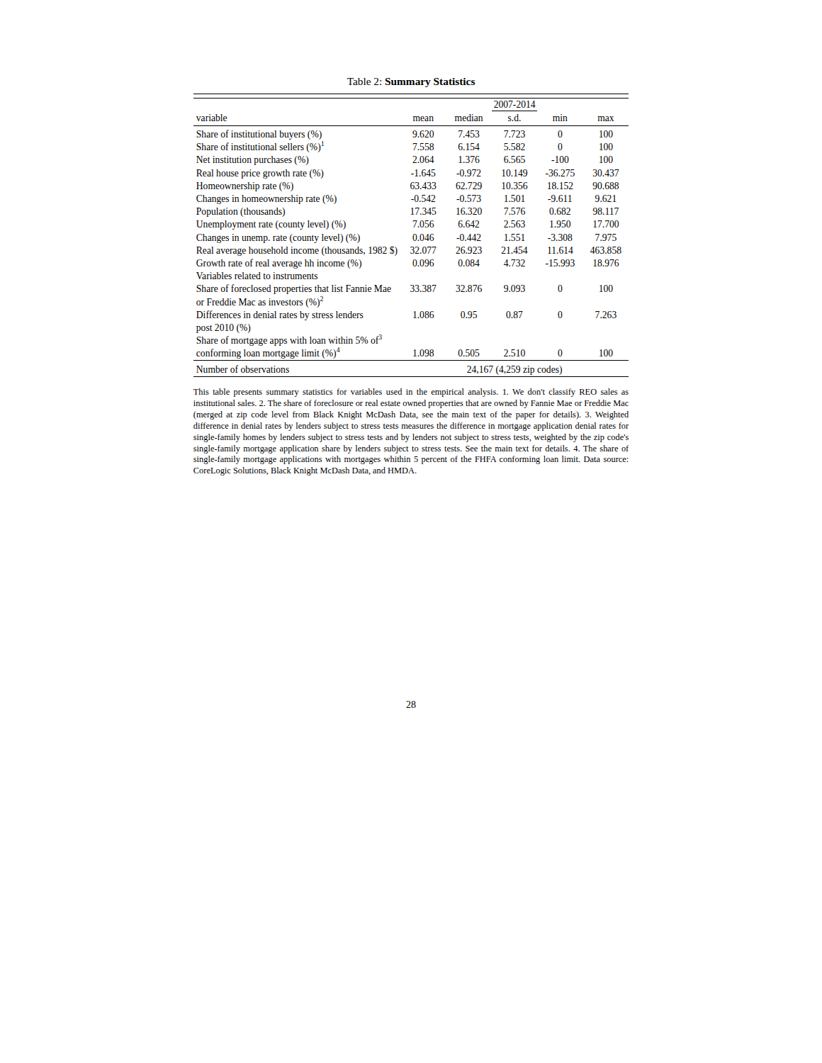Table 2: Summary Statistics
| | 2007-2014 |
| variable | mean | median | s.d. | min | max |
| Share of institutional buyers (%) | 9.620 | 7.453 | 7.723 | 0 | 100 |
| Share of institutional sellers (%) 1 | 7.558 | 6.154 | 5.582 | 0 | 100 |
| Net institution purchases (%) | 2.064 | 1.376 | 6.565 | -100 | 100 |
| Real house price growth rate (%) | -1.645 | -0.972 | 10.149 | -36.275 | 30.437 |
| Homeownership rate (%) | 63.433 | 62.729 | 10.356 | 18.152 | 90.688 |
| Changes in homeownership rate (%) | -0.542 | -0.573 | 1.501 | -9.611 | 9.621 |
| Population (thousands) | 17.345 | 16.320 | 7.576 | 0.682 | 98.117 |
| Unemployment rate (county level) (%) | 7.056 | 6.642 | 2.563 | 1.950 | 17.700 |
| Changes in unemp. rate (county level) (%) | 0.046 | -0.442 | 1.551 | -3.308 | 7.975 |
| Real average household income (thousands, 1982 $) | 32.077 | 26.923 | 21.454 | 11.614 | 463.858 |
| Growth rate of real average hh income (%) | 0.096 | 0.084 | 4.732 | -15.993 | 18.976 |
| Variables related to instruments | | | | | |
| Share of foreclosed properties that list Fannie Mae | 33.387 | 32.876 | 9.093 | 0 | 100 |
| or Freddie Mac as investors (%) 2 | | | | | |
| Differences in denial rates by stress lenders | 1.086 | 0.95 | 0.87 | 0 | 7.263 |
| post 2010 (%) | | | | | |
| Share of mortgage apps with loan within 5% of 3 | | | | | |
| conforming loan mortgage limit (%) 4 | 1.098 | 0.505 | 2.510 | 0 | 100 |
| Number of observations | 24,167 (4,259 zip codes) |
This table presents summary statistics for variables used in the empirical analysis. 1. We don't classify REO sales as institutional sales. 2. The share of foreclosure or real estate owned properties that are owned by Fannie Mae or Freddie Mac (merged at zip code level from Black Knight McDash Data, see the main text of the paper for details). 3. Weighted difference in denial rates by lenders subject to stress tests measures the difference in mortgage application denial rates for single-family homes by lenders subject to stress tests and by lenders not subject to stress tests, weighted by the zip code's single-family mortgage application share by lenders subject to stress tests. See the main text for details. 4. The share of single-family mortgage applications with mortgages whithin 5 percent of the FHFA conforming loan limit. Data source: CoreLogic Solutions, Black Knight McDash Data, and HMDA.
28